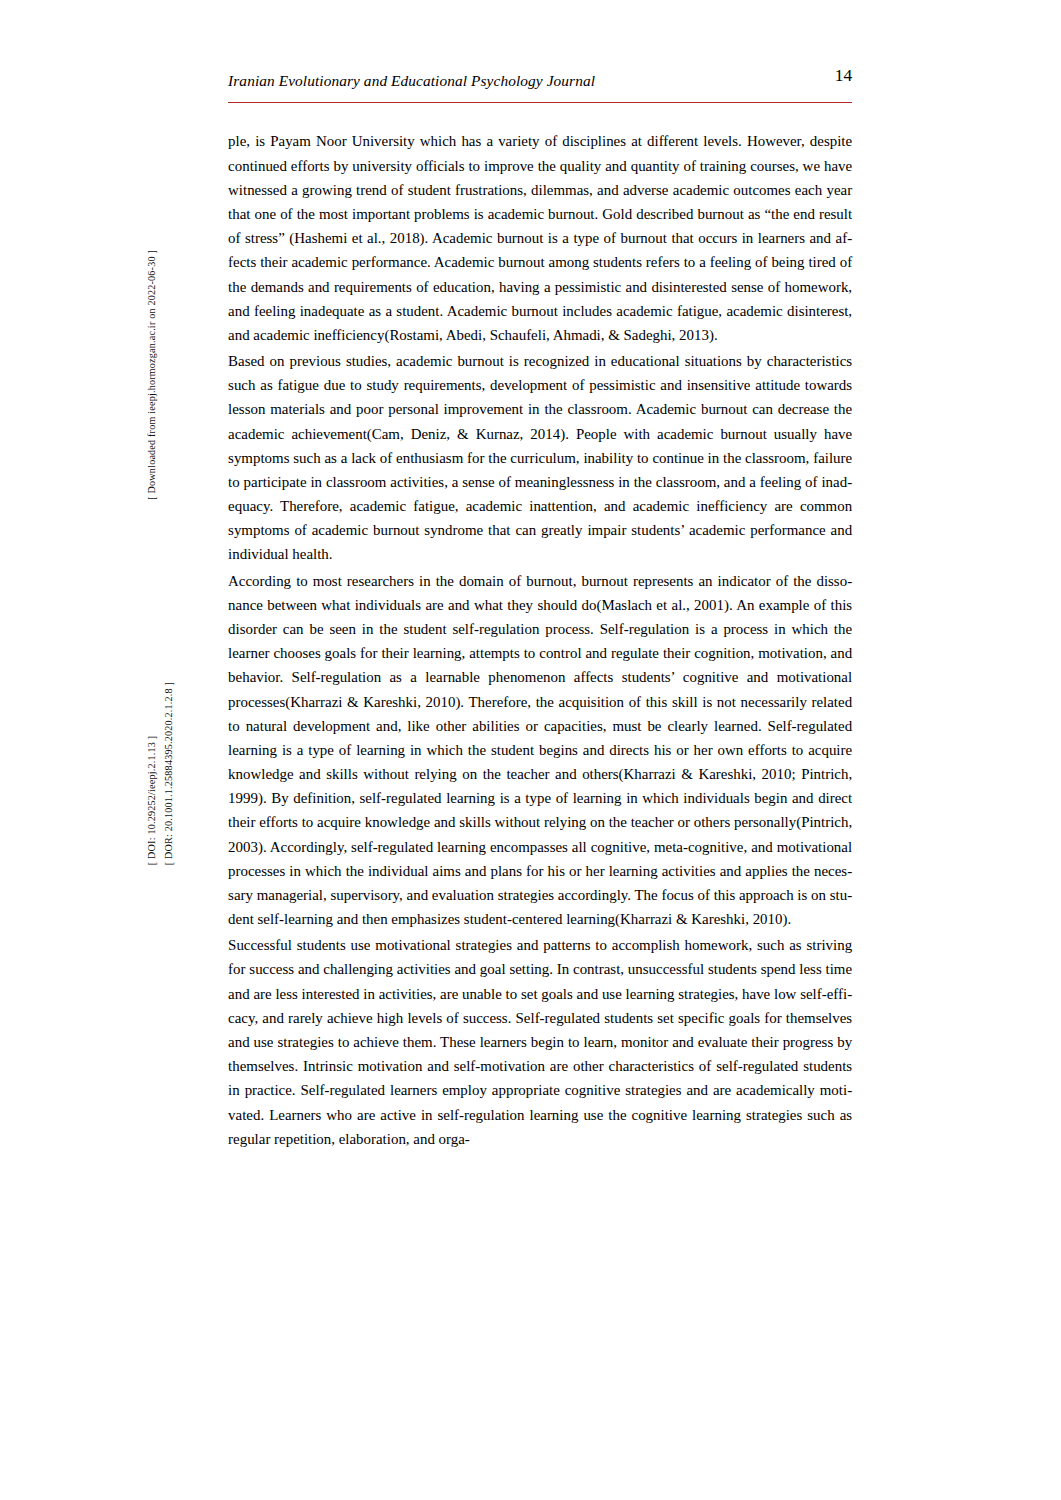[ Downloaded from ieepj.hormozgan.ac.ir on 2022-06-30 ]
[ DOI: 10.29252/ieepj.2.1.13 ] [ DOR: 20.1001.1.25884395.2020.2.1.2.8 ]
Iranian Evolutionary and Educational Psychology Journal
14
ple, is Payam Noor University which has a variety of disciplines at different levels. However, despite continued efforts by university officials to improve the quality and quantity of training courses, we have witnessed a growing trend of student frustrations, dilemmas, and adverse academic outcomes each year that one of the most important problems is academic burnout. Gold described burnout as “the end result of stress” (Hashemi et al., 2018). Academic burnout is a type of burnout that occurs in learners and affects their academic performance. Academic burnout among students refers to a feeling of being tired of the demands and requirements of education, having a pessimistic and disinterested sense of homework, and feeling inadequate as a student. Academic burnout includes academic fatigue, academic disinterest, and academic inefficiency(Rostami, Abedi, Schaufeli, Ahmadi, & Sadeghi, 2013).
Based on previous studies, academic burnout is recognized in educational situations by characteristics such as fatigue due to study requirements, development of pessimistic and insensitive attitude towards lesson materials and poor personal improvement in the classroom. Academic burnout can decrease the academic achievement(Cam, Deniz, & Kurnaz, 2014). People with academic burnout usually have symptoms such as a lack of enthusiasm for the curriculum, inability to continue in the classroom, failure to participate in classroom activities, a sense of meaninglessness in the classroom, and a feeling of inadequacy. Therefore, academic fatigue, academic inattention, and academic inefficiency are common symptoms of academic burnout syndrome that can greatly impair students’ academic performance and individual health.
According to most researchers in the domain of burnout, burnout represents an indicator of the dissonance between what individuals are and what they should do(Maslach et al., 2001). An example of this disorder can be seen in the student self-regulation process. Self-regulation is a process in which the learner chooses goals for their learning, attempts to control and regulate their cognition, motivation, and behavior. Self-regulation as a learnable phenomenon affects students’ cognitive and motivational processes(Kharrazi & Kareshki, 2010). Therefore, the acquisition of this skill is not necessarily related to natural development and, like other abilities or capacities, must be clearly learned. Self-regulated learning is a type of learning in which the student begins and directs his or her own efforts to acquire knowledge and skills without relying on the teacher and others(Kharrazi & Kareshki, 2010; Pintrich, 1999). By definition, self-regulated learning is a type of learning in which individuals begin and direct their efforts to acquire knowledge and skills without relying on the teacher or others personally(Pintrich, 2003). Accordingly, self-regulated learning encompasses all cognitive, meta-cognitive, and motivational processes in which the individual aims and plans for his or her learning activities and applies the necessary managerial, supervisory, and evaluation strategies accordingly. The focus of this approach is on student self-learning and then emphasizes student-centered learning(Kharrazi & Kareshki, 2010).
Successful students use motivational strategies and patterns to accomplish homework, such as striving for success and challenging activities and goal setting. In contrast, unsuccessful students spend less time and are less interested in activities, are unable to set goals and use learning strategies, have low self-efficacy, and rarely achieve high levels of success. Self-regulated students set specific goals for themselves and use strategies to achieve them. These learners begin to learn, monitor and evaluate their progress by themselves. Intrinsic motivation and self-motivation are other characteristics of self-regulated students in practice. Self-regulated learners employ appropriate cognitive strategies and are academically motivated. Learners who are active in self-regulation learning use the cognitive learning strategies such as regular repetition, elaboration, and orga-